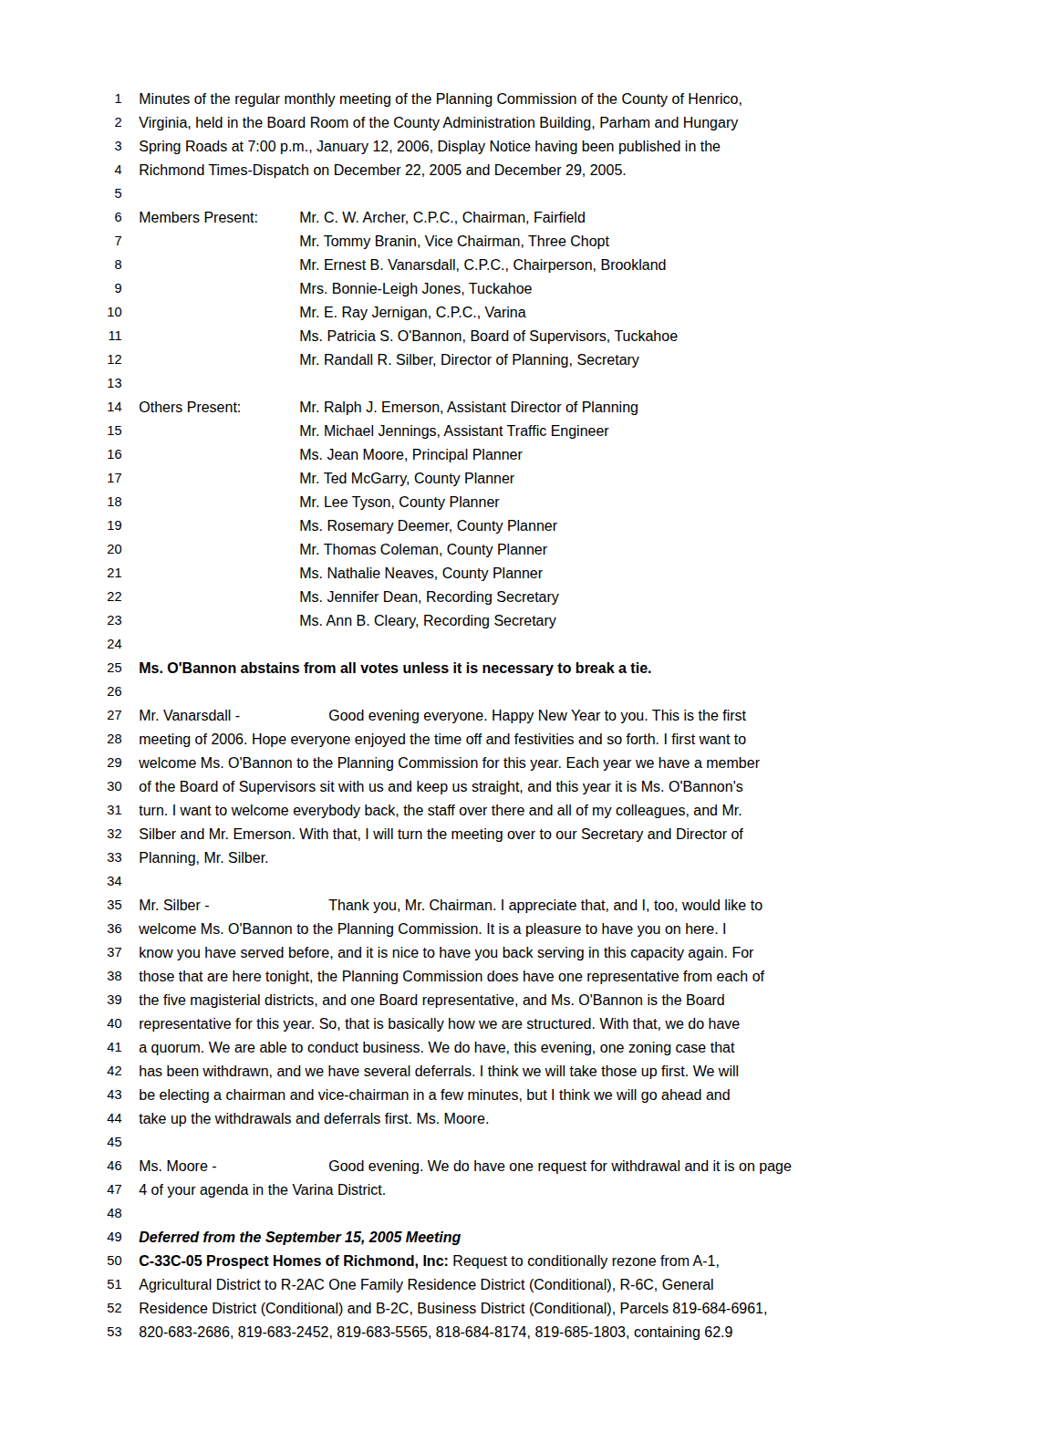| 1 | Minutes of the regular monthly meeting of the Planning Commission of the County of Henrico, |
| 2 | Virginia, held in the Board Room of the County Administration Building, Parham and Hungary |
| 3 | Spring Roads at 7:00 p.m., January 12, 2006, Display Notice having been published in the |
| 4 | Richmond Times-Dispatch on December 22, 2005 and December 29, 2005. |
| 5 | |
| 6 | Members Present: Mr. C. W. Archer, C.P.C., Chairman, Fairfield |
| 7 | Mr. Tommy Branin, Vice Chairman, Three Chopt |
| 8 | Mr. Ernest B. Vanarsdall, C.P.C., Chairperson, Brookland |
| 9 | Mrs. Bonnie-Leigh Jones, Tuckahoe |
| 10 | Mr. E. Ray Jernigan, C.P.C., Varina |
| 11 | Ms. Patricia S. O'Bannon, Board of Supervisors, Tuckahoe |
| 12 | Mr. Randall R. Silber, Director of Planning, Secretary |
| 13 | |
| 14 | Others Present: Mr. Ralph J. Emerson, Assistant Director of Planning |
| 15 | Mr. Michael Jennings, Assistant Traffic Engineer |
| 16 | Ms. Jean Moore, Principal Planner |
| 17 | Mr. Ted McGarry, County Planner |
| 18 | Mr. Lee Tyson, County Planner |
| 19 | Ms. Rosemary Deemer, County Planner |
| 20 | Mr. Thomas Coleman, County Planner |
| 21 | Ms. Nathalie Neaves, County Planner |
| 22 | Ms. Jennifer Dean, Recording Secretary |
| 23 | Ms. Ann B. Cleary, Recording Secretary |
| 24 | |
| 25 | Ms. O'Bannon abstains from all votes unless it is necessary to break a tie. |
| 26 | |
| 27 | Mr. Vanarsdall - Good evening everyone. Happy New Year to you. This is the first |
| 28 | meeting of 2006. Hope everyone enjoyed the time off and festivities and so forth. I first want to |
| 29 | welcome Ms. O'Bannon to the Planning Commission for this year. Each year we have a member |
| 30 | of the Board of Supervisors sit with us and keep us straight, and this year it is Ms. O'Bannon's |
| 31 | turn. I want to welcome everybody back, the staff over there and all of my colleagues, and Mr. |
| 32 | Silber and Mr. Emerson. With that, I will turn the meeting over to our Secretary and Director of |
| 33 | Planning, Mr. Silber. |
| 34 | |
| 35 | Mr. Silber - Thank you, Mr. Chairman. I appreciate that, and I, too, would like to |
| 36 | welcome Ms. O'Bannon to the Planning Commission. It is a pleasure to have you on here. I |
| 37 | know you have served before, and it is nice to have you back serving in this capacity again. For |
| 38 | those that are here tonight, the Planning Commission does have one representative from each of |
| 39 | the five magisterial districts, and one Board representative, and Ms. O'Bannon is the Board |
| 40 | representative for this year. So, that is basically how we are structured. With that, we do have |
| 41 | a quorum. We are able to conduct business. We do have, this evening, one zoning case that |
| 42 | has been withdrawn, and we have several deferrals. I think we will take those up first. We will |
| 43 | be electing a chairman and vice-chairman in a few minutes, but I think we will go ahead and |
| 44 | take up the withdrawals and deferrals first. Ms. Moore. |
| 45 | |
| 46 | Ms. Moore - Good evening. We do have one request for withdrawal and it is on page |
| 47 | 4 of your agenda in the Varina District. |
| 48 | |
| 49 | Deferred from the September 15, 2005 Meeting |
| 50 | C-33C-05 Prospect Homes of Richmond, Inc: Request to conditionally rezone from A-1, |
| 51 | Agricultural District to R-2AC One Family Residence District (Conditional), R-6C, General |
| 52 | Residence District (Conditional) and B-2C, Business District (Conditional), Parcels 819-684-6961, |
| 53 | 820-683-2686, 819-683-2452, 819-683-5565, 818-684-8174, 819-685-1803, containing 62.9 |